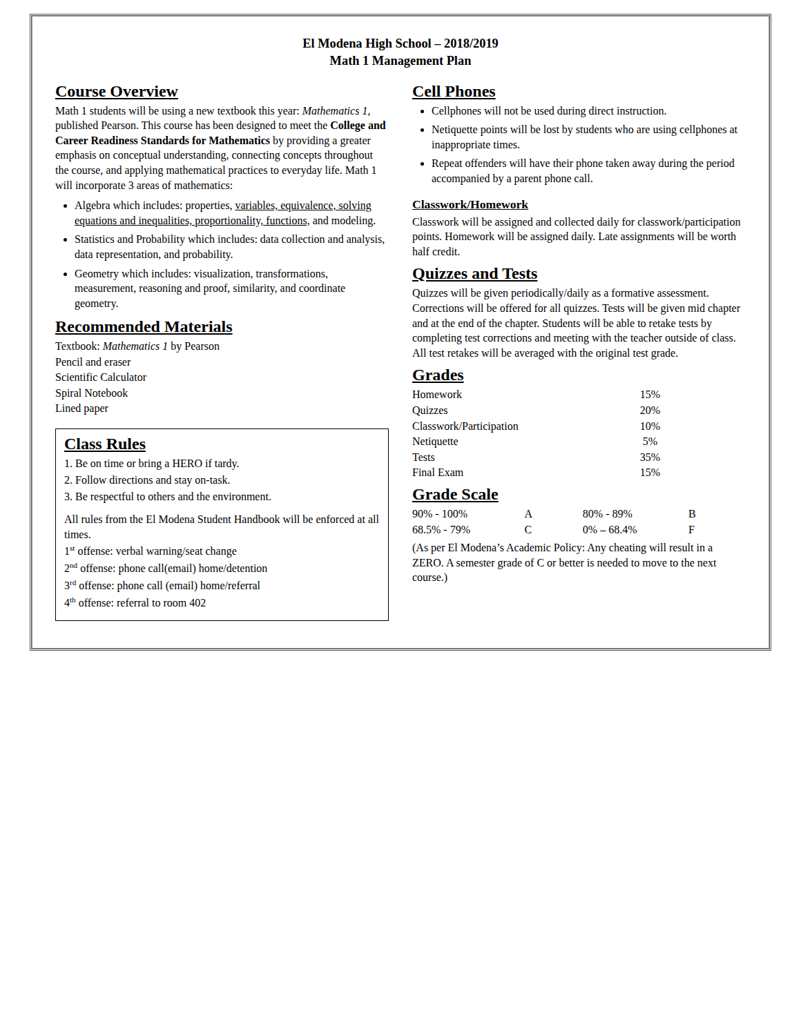El Modena High School – 2018/2019
Math 1 Management Plan
Course Overview
Math 1 students will be using a new textbook this year: Mathematics 1, published Pearson. This course has been designed to meet the College and Career Readiness Standards for Mathematics by providing a greater emphasis on conceptual understanding, connecting concepts throughout the course, and applying mathematical practices to everyday life. Math 1 will incorporate 3 areas of mathematics:
Algebra which includes: properties, variables, equivalence, solving equations and inequalities, proportionality, functions, and modeling.
Statistics and Probability which includes: data collection and analysis, data representation, and probability.
Geometry which includes: visualization, transformations, measurement, reasoning and proof, similarity, and coordinate geometry.
Recommended Materials
Textbook: Mathematics 1 by Pearson
Pencil and eraser
Scientific Calculator
Spiral Notebook
Lined paper
Class Rules
1. Be on time or bring a HERO if tardy.
2. Follow directions and stay on-task.
3. Be respectful to others and the environment.
All rules from the El Modena Student Handbook will be enforced at all times.
1st offense: verbal warning/seat change
2nd offense: phone call(email) home/detention
3rd offense: phone call (email) home/referral
4th offense: referral to room 402
Cell Phones
Cellphones will not be used during direct instruction.
Netiquette points will be lost by students who are using cellphones at inappropriate times.
Repeat offenders will have their phone taken away during the period accompanied by a parent phone call.
Classwork/Homework
Classwork will be assigned and collected daily for classwork/participation points. Homework will be assigned daily. Late assignments will be worth half credit.
Quizzes and Tests
Quizzes will be given periodically/daily as a formative assessment. Corrections will be offered for all quizzes. Tests will be given mid chapter and at the end of the chapter. Students will be able to retake tests by completing test corrections and meeting with the teacher outside of class. All test retakes will be averaged with the original test grade.
Grades
| Homework | 15% |
| Quizzes | 20% |
| Classwork/Participation | 10% |
| Netiquette | 5% |
| Tests | 35% |
| Final Exam | 15% |
Grade Scale
| 90% - 100% | A | 80% - 89% | B |
| 68.5% - 79% | C | 0% – 68.4% | F |
(As per El Modena’s Academic Policy: Any cheating will result in a ZERO. A semester grade of C or better is needed to move to the next course.)